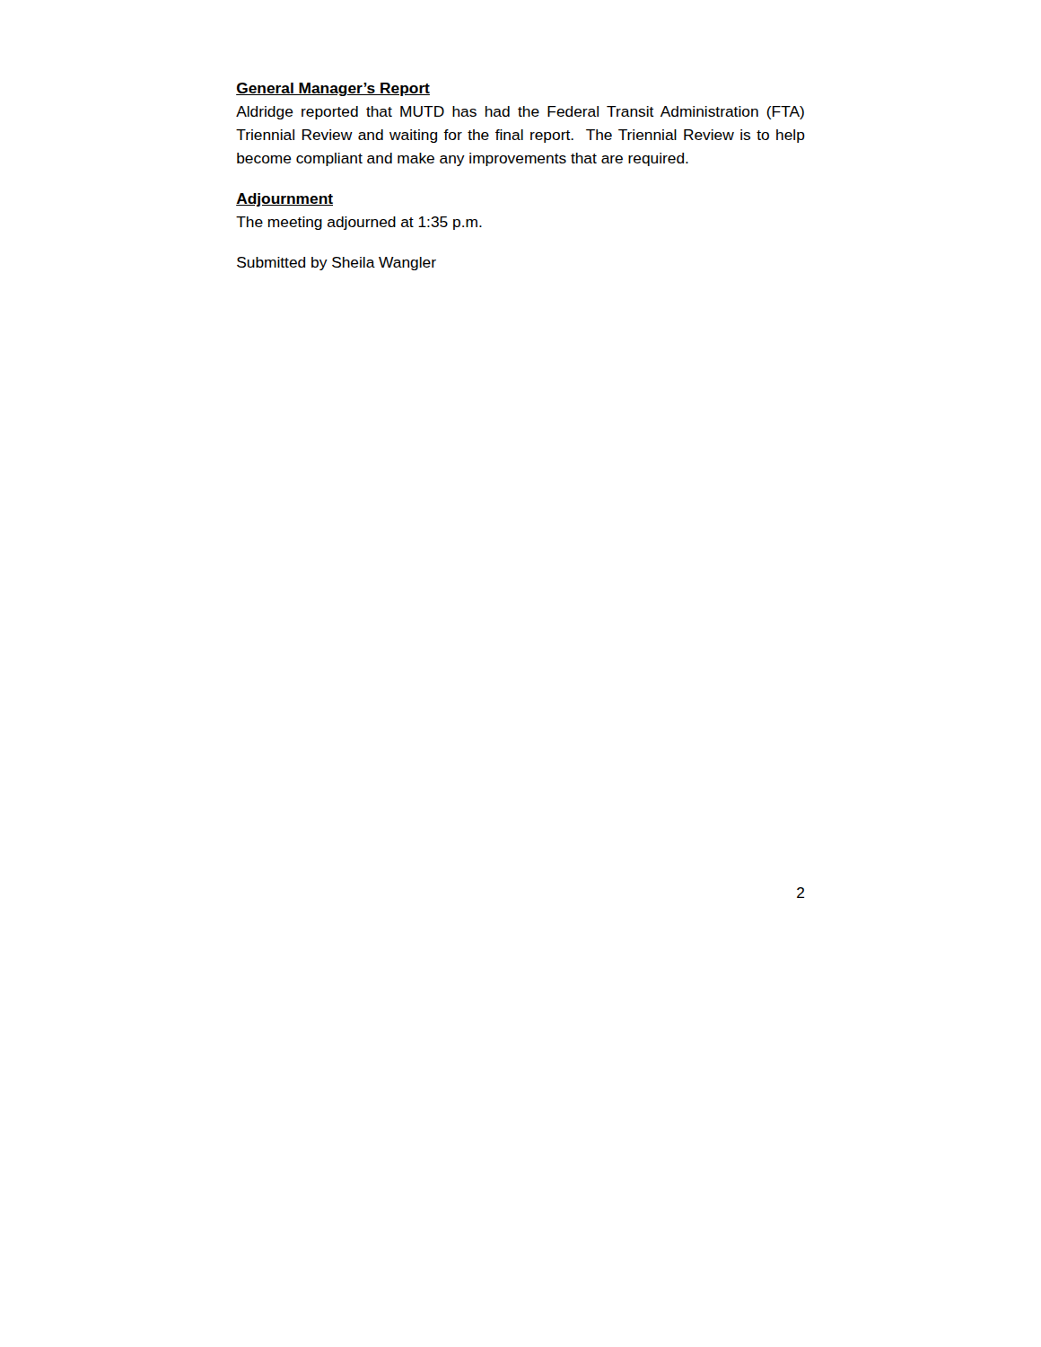General Manager’s Report
Aldridge reported that MUTD has had the Federal Transit Administration (FTA) Triennial Review and waiting for the final report. The Triennial Review is to help become compliant and make any improvements that are required.
Adjournment
The meeting adjourned at 1:35 p.m.
Submitted by Sheila Wangler
2